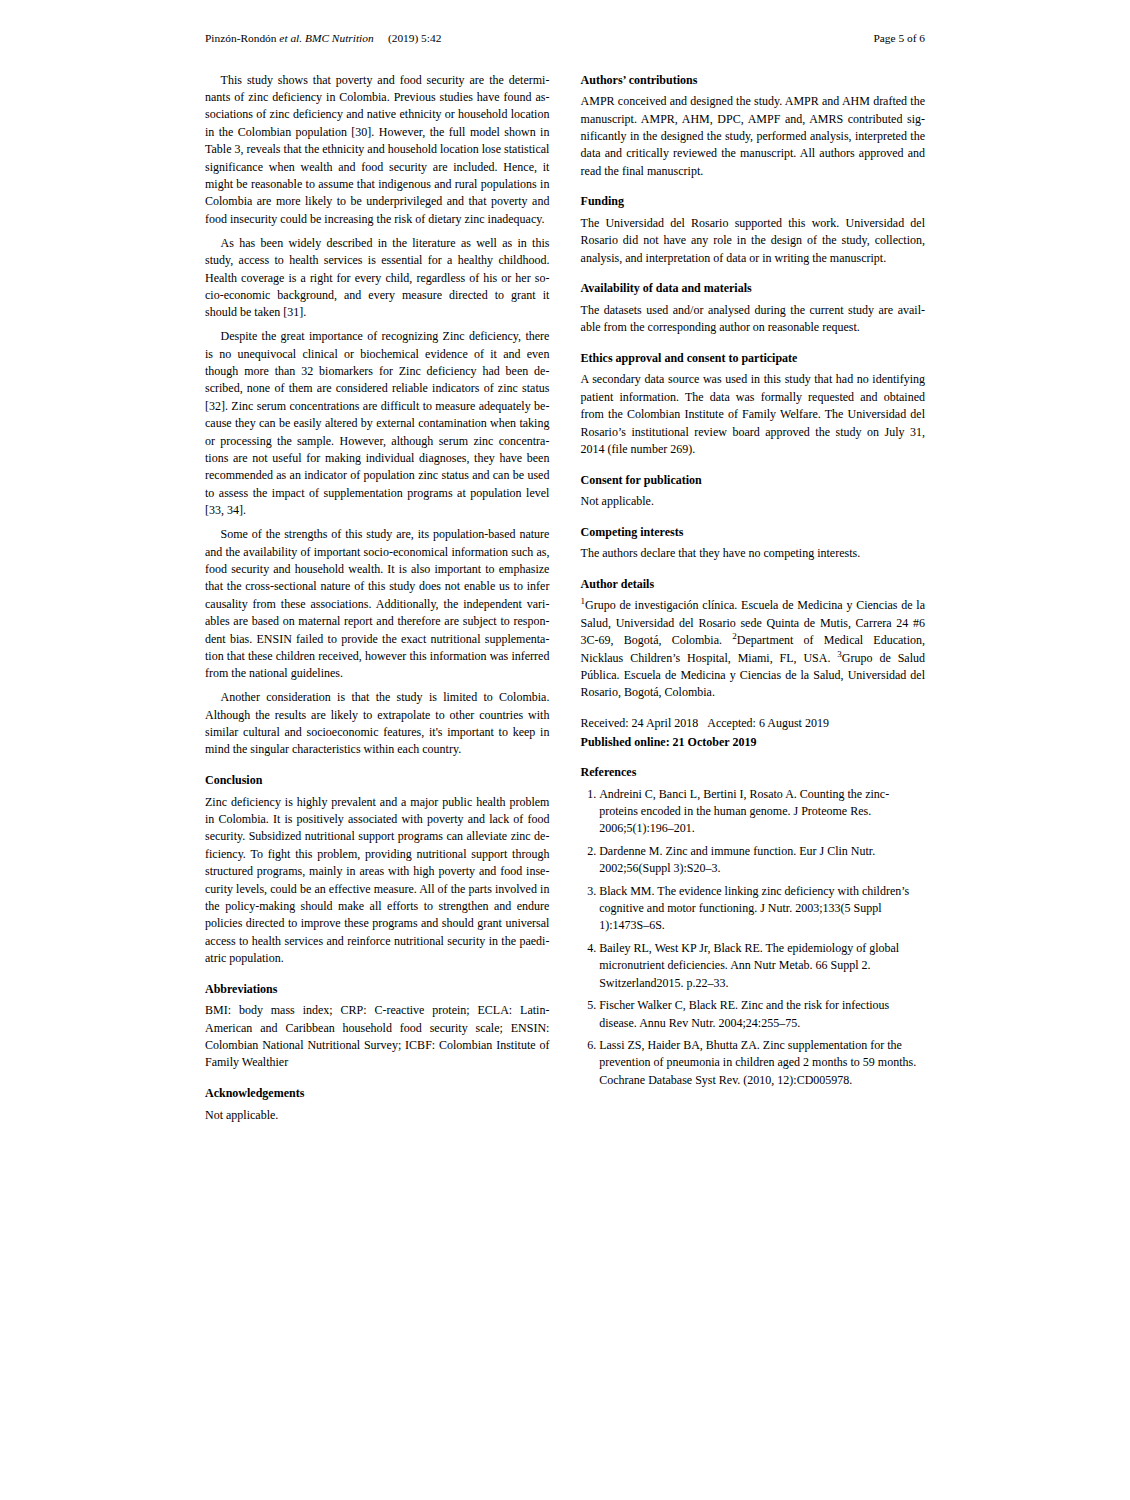Pinzón-Rondón et al. BMC Nutrition (2019) 5:42
Page 5 of 6
This study shows that poverty and food security are the determinants of zinc deficiency in Colombia. Previous studies have found associations of zinc deficiency and native ethnicity or household location in the Colombian population [30]. However, the full model shown in Table 3, reveals that the ethnicity and household location lose statistical significance when wealth and food security are included. Hence, it might be reasonable to assume that indigenous and rural populations in Colombia are more likely to be underprivileged and that poverty and food insecurity could be increasing the risk of dietary zinc inadequacy.
As has been widely described in the literature as well as in this study, access to health services is essential for a healthy childhood. Health coverage is a right for every child, regardless of his or her socio-economic background, and every measure directed to grant it should be taken [31].
Despite the great importance of recognizing Zinc deficiency, there is no unequivocal clinical or biochemical evidence of it and even though more than 32 biomarkers for Zinc deficiency had been described, none of them are considered reliable indicators of zinc status [32]. Zinc serum concentrations are difficult to measure adequately because they can be easily altered by external contamination when taking or processing the sample. However, although serum zinc concentrations are not useful for making individual diagnoses, they have been recommended as an indicator of population zinc status and can be used to assess the impact of supplementation programs at population level [33, 34].
Some of the strengths of this study are, its population-based nature and the availability of important socio-economical information such as, food security and household wealth. It is also important to emphasize that the cross-sectional nature of this study does not enable us to infer causality from these associations. Additionally, the independent variables are based on maternal report and therefore are subject to respondent bias. ENSIN failed to provide the exact nutritional supplementation that these children received, however this information was inferred from the national guidelines.
Another consideration is that the study is limited to Colombia. Although the results are likely to extrapolate to other countries with similar cultural and socioeconomic features, it's important to keep in mind the singular characteristics within each country.
Conclusion
Zinc deficiency is highly prevalent and a major public health problem in Colombia. It is positively associated with poverty and lack of food security. Subsidized nutritional support programs can alleviate zinc deficiency. To fight this problem, providing nutritional support through structured programs, mainly in areas with high poverty and food insecurity levels, could be an effective measure. All of the parts involved in the policy-making should make all efforts to strengthen and endure policies directed to improve these programs and should grant universal access to health services and reinforce nutritional security in the paediatric population.
Abbreviations
BMI: body mass index; CRP: C-reactive protein; ECLA: Latin-American and Caribbean household food security scale; ENSIN: Colombian National Nutritional Survey; ICBF: Colombian Institute of Family Wealthier
Acknowledgements
Not applicable.
Authors’ contributions
AMPR conceived and designed the study. AMPR and AHM drafted the manuscript. AMPR, AHM, DPC, AMPF and, AMRS contributed significantly in the designed the study, performed analysis, interpreted the data and critically reviewed the manuscript. All authors approved and read the final manuscript.
Funding
The Universidad del Rosario supported this work. Universidad del Rosario did not have any role in the design of the study, collection, analysis, and interpretation of data or in writing the manuscript.
Availability of data and materials
The datasets used and/or analysed during the current study are available from the corresponding author on reasonable request.
Ethics approval and consent to participate
A secondary data source was used in this study that had no identifying patient information. The data was formally requested and obtained from the Colombian Institute of Family Welfare. The Universidad del Rosario’s institutional review board approved the study on July 31, 2014 (file number 269).
Consent for publication
Not applicable.
Competing interests
The authors declare that they have no competing interests.
Author details
1Grupo de investigación clínica. Escuela de Medicina y Ciencias de la Salud, Universidad del Rosario sede Quinta de Mutis, Carrera 24 #6 3C-69, Bogotá, Colombia. 2Department of Medical Education, Nicklaus Children’s Hospital, Miami, FL, USA. 3Grupo de Salud Pública. Escuela de Medicina y Ciencias de la Salud, Universidad del Rosario, Bogotá, Colombia.
Received: 24 April 2018 Accepted: 6 August 2019
Published online: 21 October 2019
References
Andreini C, Banci L, Bertini I, Rosato A. Counting the zinc-proteins encoded in the human genome. J Proteome Res. 2006;5(1):196–201.
Dardenne M. Zinc and immune function. Eur J Clin Nutr. 2002;56(Suppl 3):S20–3.
Black MM. The evidence linking zinc deficiency with children’s cognitive and motor functioning. J Nutr. 2003;133(5 Suppl 1):1473S–6S.
Bailey RL, West KP Jr, Black RE. The epidemiology of global micronutrient deficiencies. Ann Nutr Metab. 66 Suppl 2. Switzerland2015. p.22–33.
Fischer Walker C, Black RE. Zinc and the risk for infectious disease. Annu Rev Nutr. 2004;24:255–75.
Lassi ZS, Haider BA, Bhutta ZA. Zinc supplementation for the prevention of pneumonia in children aged 2 months to 59 months. Cochrane Database Syst Rev. (2010, 12):CD005978.